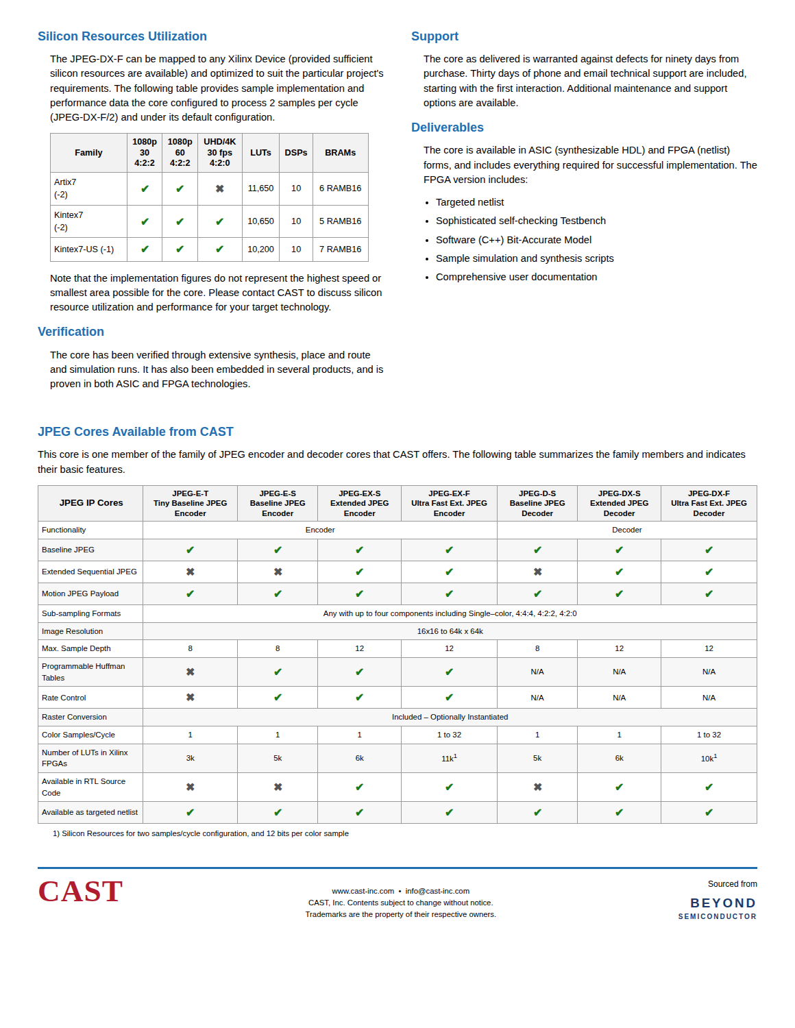Silicon Resources Utilization
The JPEG-DX-F can be mapped to any Xilinx Device (provided sufficient silicon resources are available) and optimized to suit the particular project's requirements. The following table provides sample implementation and performance data the core configured to process 2 samples per cycle (JPEG-DX-F/2) and under its default configuration.
| Family | 1080p 30 4:2:2 | 1080p 60 4:2:2 | UHD/4K 30 fps 4:2:0 | LUTs | DSPs | BRAMs |
| --- | --- | --- | --- | --- | --- | --- |
| Artix7 (-2) | ✔ | ✔ | ✖ | 11,650 | 10 | 6 RAMB16 |
| Kintex7 (-2) | ✔ | ✔ | ✔ | 10,650 | 10 | 5 RAMB16 |
| Kintex7-US (-1) | ✔ | ✔ | ✔ | 10,200 | 10 | 7 RAMB16 |
Note that the implementation figures do not represent the highest speed or smallest area possible for the core. Please contact CAST to discuss silicon resource utilization and performance for your target technology.
Verification
The core has been verified through extensive synthesis, place and route and simulation runs. It has also been embedded in several products, and is proven in both ASIC and FPGA technologies.
Support
The core as delivered is warranted against defects for ninety days from purchase. Thirty days of phone and email technical support are included, starting with the first interaction. Additional maintenance and support options are available.
Deliverables
The core is available in ASIC (synthesizable HDL) and FPGA (netlist) forms, and includes everything required for successful implementation. The FPGA version includes:
Targeted netlist
Sophisticated self-checking Testbench
Software (C++) Bit-Accurate Model
Sample simulation and synthesis scripts
Comprehensive user documentation
JPEG Cores Available from CAST
This core is one member of the family of JPEG encoder and decoder cores that CAST offers. The following table summarizes the family members and indicates their basic features.
| JPEG IP Cores | JPEG-E-T Tiny Baseline JPEG Encoder | JPEG-E-S Baseline JPEG Encoder | JPEG-EX-S Extended JPEG Encoder | JPEG-EX-F Ultra Fast Ext. JPEG Encoder | JPEG-D-S Baseline JPEG Decoder | JPEG-DX-S Extended JPEG Decoder | JPEG-DX-F Ultra Fast Ext. JPEG Decoder |
| --- | --- | --- | --- | --- | --- | --- | --- |
| Functionality | Encoder | Decoder |
| Baseline JPEG | ✔ | ✔ | ✔ | ✔ | ✔ | ✔ | ✔ |
| Extended Sequential JPEG | ✖ | ✖ | ✔ | ✔ | ✖ | ✔ | ✔ |
| Motion JPEG Payload | ✔ | ✔ | ✔ | ✔ | ✔ | ✔ | ✔ |
| Sub-sampling Formats | Any with up to four components including Single–color, 4:4:4, 4:2:2, 4:2:0 |
| Image Resolution | 16x16 to 64k x 64k |
| Max. Sample Depth | 8 | 8 | 12 | 12 | 8 | 12 | 12 |
| Programmable Huffman Tables | ✖ | ✔ | ✔ | ✔ | N/A | N/A | N/A |
| Rate Control | ✖ | ✔ | ✔ | ✔ | N/A | N/A | N/A |
| Raster Conversion | Included – Optionally Instantiated |
| Color Samples/Cycle | 1 | 1 | 1 | 1 to 32 | 1 | 1 | 1 to 32 |
| Number of LUTs in Xilinx FPGAs | 3k | 5k | 6k | 11k 1 | 5k | 6k | 10k 1 |
| Available in RTL Source Code | ✖ | ✖ | ✔ | ✔ | ✖ | ✔ | ✔ |
| Available as targeted netlist | ✔ | ✔ | ✔ | ✔ | ✔ | ✔ | ✔ |
1) Silicon Resources for two samples/cycle configuration, and 12 bits per color sample
CAST
www.cast-inc.com • info@cast-inc.com
CAST, Inc. Contents subject to change without notice.
Trademarks are the property of their respective owners.
Sourced from
BEYOND
SEMICONDUCTOR